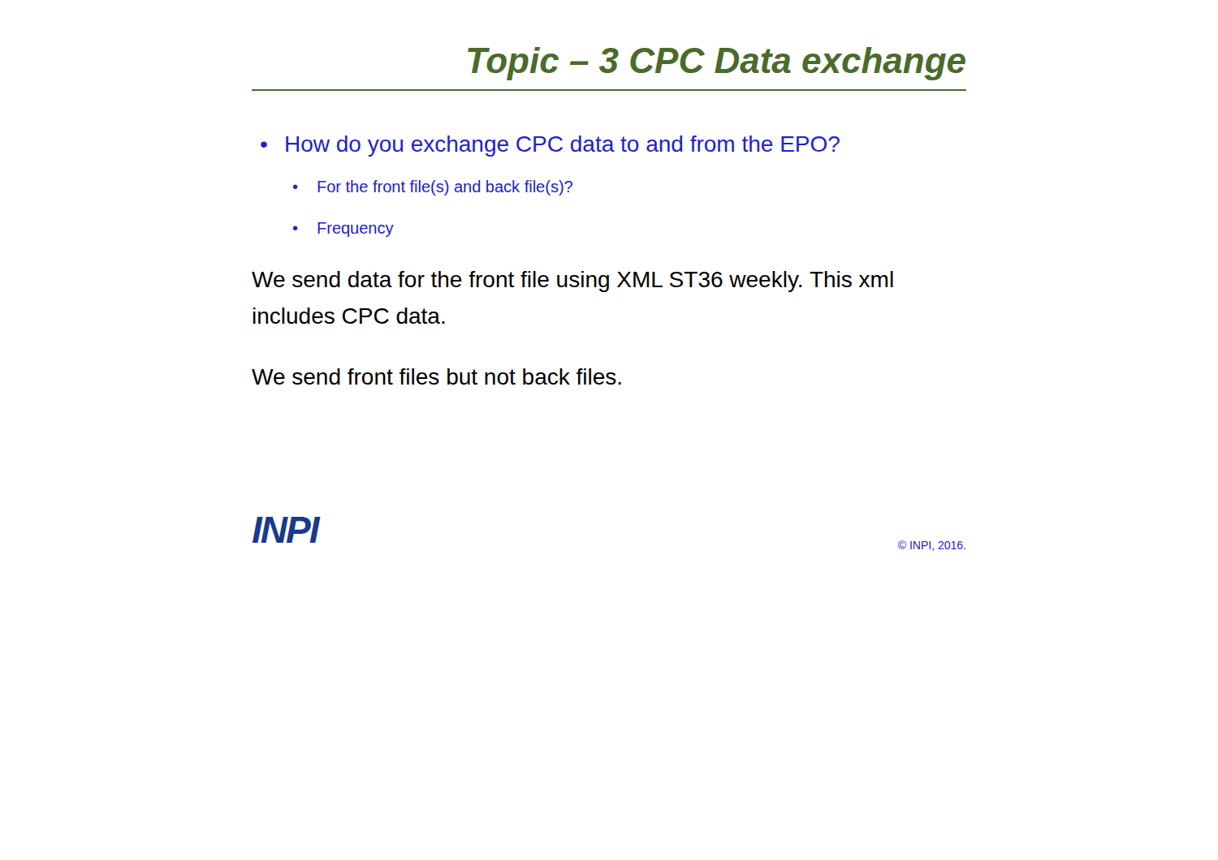Topic – 3 CPC Data exchange
How do you exchange CPC data to and from the EPO?
For the front file(s) and back file(s)?
Frequency
We send data for the front file using XML ST36 weekly. This xml includes CPC data.
We send front files but not back files.
INPI
© INPI, 2016.